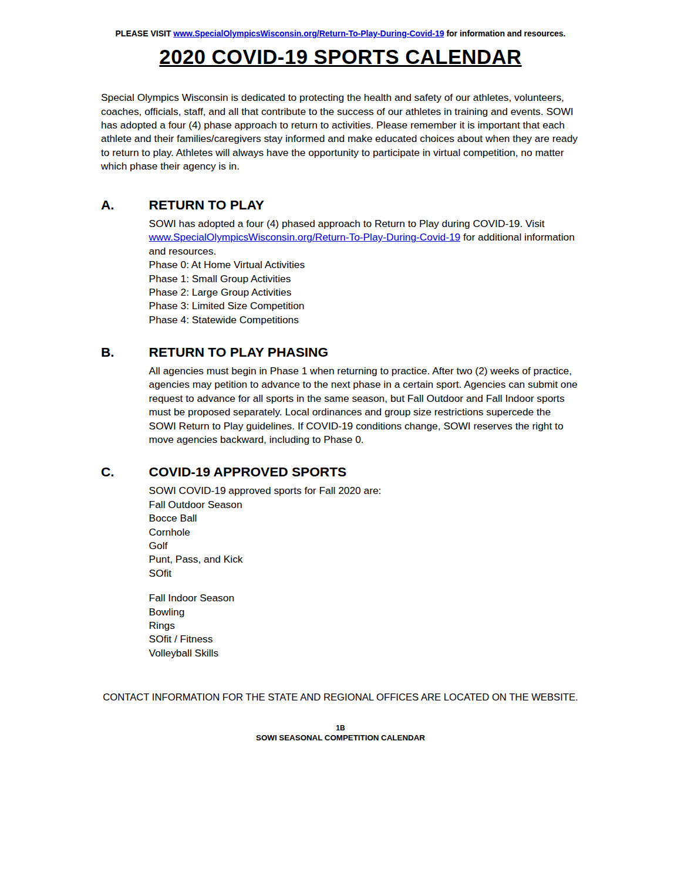PLEASE VISIT www.SpecialOlympicsWisconsin.org/Return-To-Play-During-Covid-19 for information and resources.
2020 COVID-19 SPORTS CALENDAR
Special Olympics Wisconsin is dedicated to protecting the health and safety of our athletes, volunteers, coaches, officials, staff, and all that contribute to the success of our athletes in training and events. SOWI has adopted a four (4) phase approach to return to activities. Please remember it is important that each athlete and their families/caregivers stay informed and make educated choices about when they are ready to return to play. Athletes will always have the opportunity to participate in virtual competition, no matter which phase their agency is in.
A.
RETURN TO PLAY
SOWI has adopted a four (4) phased approach to Return to Play during COVID-19. Visit www.SpecialOlympicsWisconsin.org/Return-To-Play-During-Covid-19 for additional information and resources.
Phase 0: At Home Virtual Activities
Phase 1: Small Group Activities
Phase 2: Large Group Activities
Phase 3: Limited Size Competition
Phase 4: Statewide Competitions
B.
RETURN TO PLAY PHASING
All agencies must begin in Phase 1 when returning to practice. After two (2) weeks of practice, agencies may petition to advance to the next phase in a certain sport. Agencies can submit one request to advance for all sports in the same season, but Fall Outdoor and Fall Indoor sports must be proposed separately. Local ordinances and group size restrictions supercede the SOWI Return to Play guidelines. If COVID-19 conditions change, SOWI reserves the right to move agencies backward, including to Phase 0.
C.
COVID-19 APPROVED SPORTS
SOWI COVID-19 approved sports for Fall 2020 are:
Fall Outdoor Season
Bocce Ball
Cornhole
Golf
Punt, Pass, and Kick
SOfit
Fall Indoor Season
Bowling
Rings
SOfit / Fitness
Volleyball Skills
CONTACT INFORMATION FOR THE STATE AND REGIONAL OFFICES ARE LOCATED ON THE WEBSITE.
1B SOWI SEASONAL COMPETITION CALENDAR